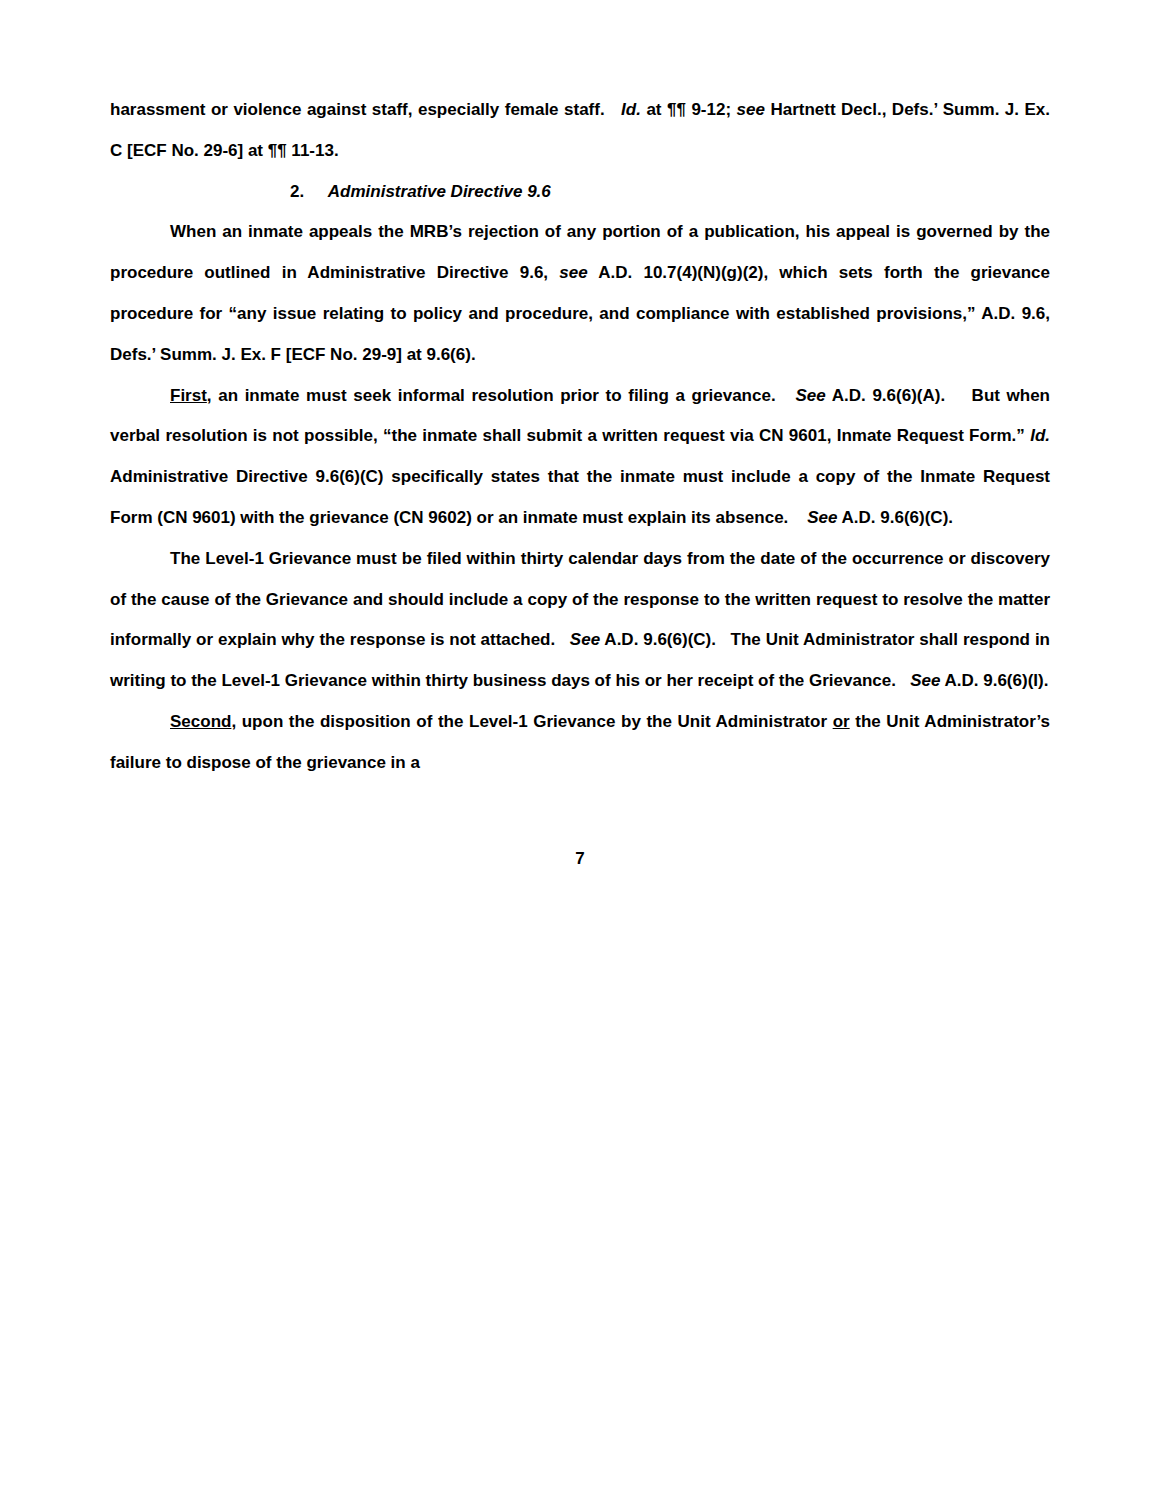harassment or violence against staff, especially female staff. Id. at ¶¶ 9-12; see Hartnett Decl., Defs.’ Summ. J. Ex. C [ECF No. 29-6] at ¶¶ 11-13.
2. Administrative Directive 9.6
When an inmate appeals the MRB’s rejection of any portion of a publication, his appeal is governed by the procedure outlined in Administrative Directive 9.6, see A.D. 10.7(4)(N)(g)(2), which sets forth the grievance procedure for “any issue relating to policy and procedure, and compliance with established provisions,” A.D. 9.6, Defs.’ Summ. J. Ex. F [ECF No. 29-9] at 9.6(6).
First, an inmate must seek informal resolution prior to filing a grievance. See A.D. 9.6(6)(A). But when verbal resolution is not possible, “the inmate shall submit a written request via CN 9601, Inmate Request Form.” Id. Administrative Directive 9.6(6)(C) specifically states that the inmate must include a copy of the Inmate Request Form (CN 9601) with the grievance (CN 9602) or an inmate must explain its absence. See A.D. 9.6(6)(C).
The Level-1 Grievance must be filed within thirty calendar days from the date of the occurrence or discovery of the cause of the Grievance and should include a copy of the response to the written request to resolve the matter informally or explain why the response is not attached. See A.D. 9.6(6)(C). The Unit Administrator shall respond in writing to the Level-1 Grievance within thirty business days of his or her receipt of the Grievance. See A.D. 9.6(6)(I).
Second, upon the disposition of the Level-1 Grievance by the Unit Administrator or the Unit Administrator’s failure to dispose of the grievance in a
7